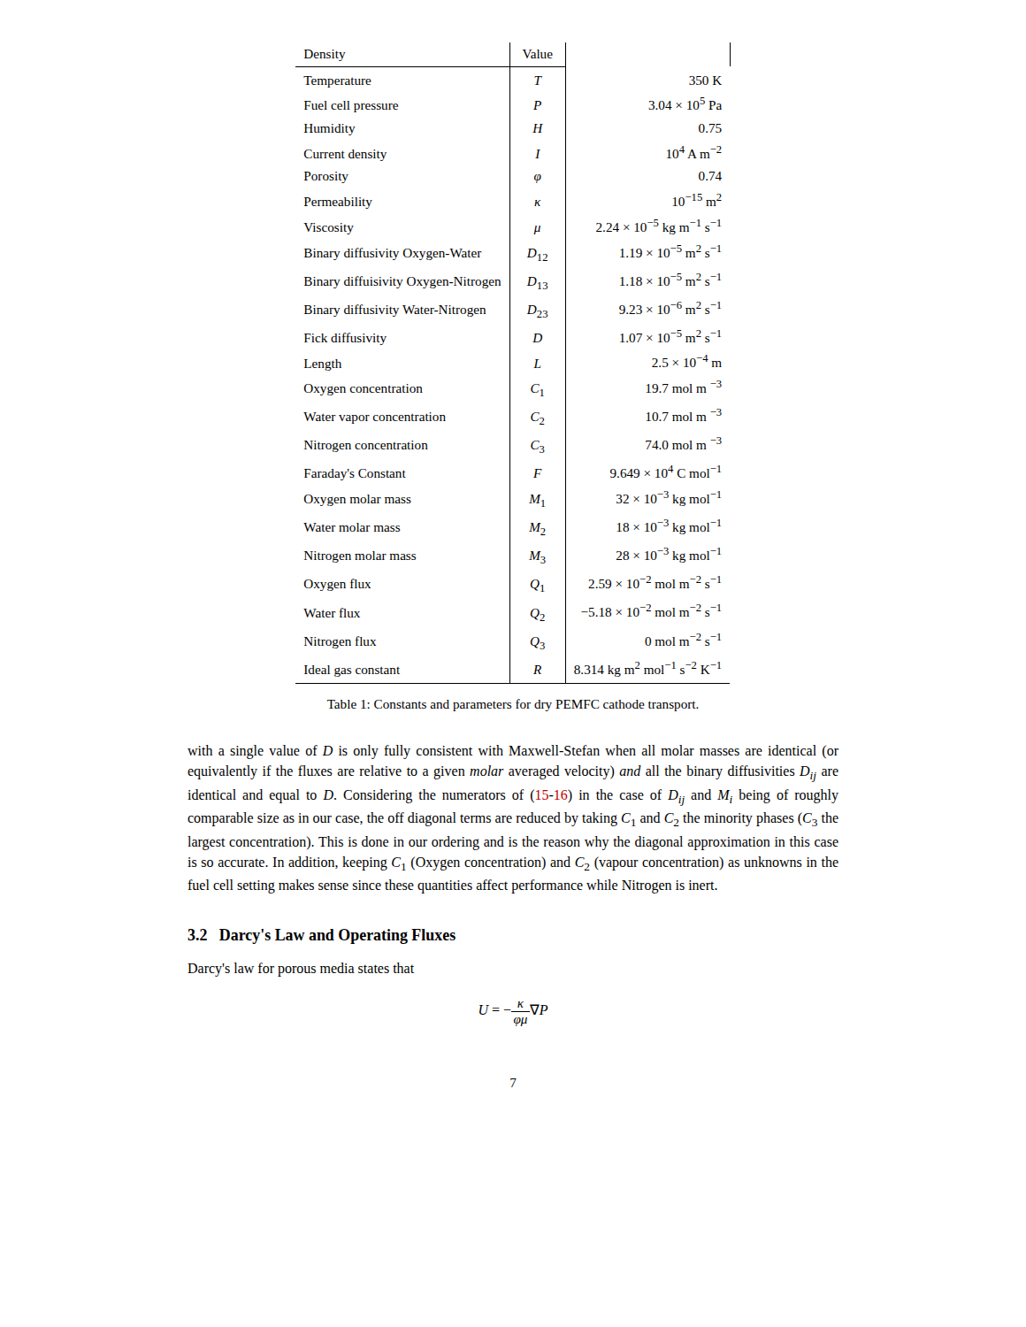| Density | Value | |
| Temperature | T | 350 K |
| Fuel cell pressure | P | 3.04 × 10 5 Pa |
| Humidity | H | 0.75 |
| Current density | I | 10 4 A m −2 |
| Porosity | φ | 0.74 |
| Permeability | κ | 10 −15 m 2 |
| Viscosity | μ | 2.24 × 10 −5 kg m −1 s −1 |
| Binary diffusivity Oxygen-Water | D 12 | 1.19 × 10 −5 m 2 s −1 |
| Binary diffuisivity Oxygen-Nitrogen | D 13 | 1.18 × 10 −5 m 2 s −1 |
| Binary diffusivity Water-Nitrogen | D 23 | 9.23 × 10 −6 m 2 s −1 |
| Fick diffusivity | D | 1.07 × 10 −5 m 2 s −1 |
| Length | L | 2.5 × 10 −4 m |
| Oxygen concentration | C 1 | 19.7 mol m −3 |
| Water vapor concentration | C 2 | 10.7 mol m −3 |
| Nitrogen concentration | C 3 | 74.0 mol m −3 |
| Faraday's Constant | F | 9.649 × 10 4 C mol −1 |
| Oxygen molar mass | M 1 | 32 × 10 −3 kg mol −1 |
| Water molar mass | M 2 | 18 × 10 −3 kg mol −1 |
| Nitrogen molar mass | M 3 | 28 × 10 −3 kg mol −1 |
| Oxygen flux | Q 1 | 2.59 × 10 −2 mol m −2 s −1 |
| Water flux | Q 2 | −5.18 × 10 −2 mol m −2 s −1 |
| Nitrogen flux | Q 3 | 0 mol m −2 s −1 |
| Ideal gas constant | R | 8.314 kg m 2 mol −1 s −2 K −1 |
Table 1: Constants and parameters for dry PEMFC cathode transport.
with a single value of D is only fully consistent with Maxwell-Stefan when all molar masses are identical (or equivalently if the fluxes are relative to a given molar averaged velocity) and all the binary diffusivities Dij are identical and equal to D. Considering the numerators of (15-16) in the case of Dij and Mi being of roughly comparable size as in our case, the off diagonal terms are reduced by taking C1 and C2 the minority phases (C3 the largest concentration). This is done in our ordering and is the reason why the diagonal approximation in this case is so accurate. In addition, keeping C1 (Oxygen concentration) and C2 (vapour concentration) as unknowns in the fuel cell setting makes sense since these quantities affect performance while Nitrogen is inert.
3.2 Darcy's Law and Operating Fluxes
Darcy's law for porous media states that
U = −κφμ∇P
7